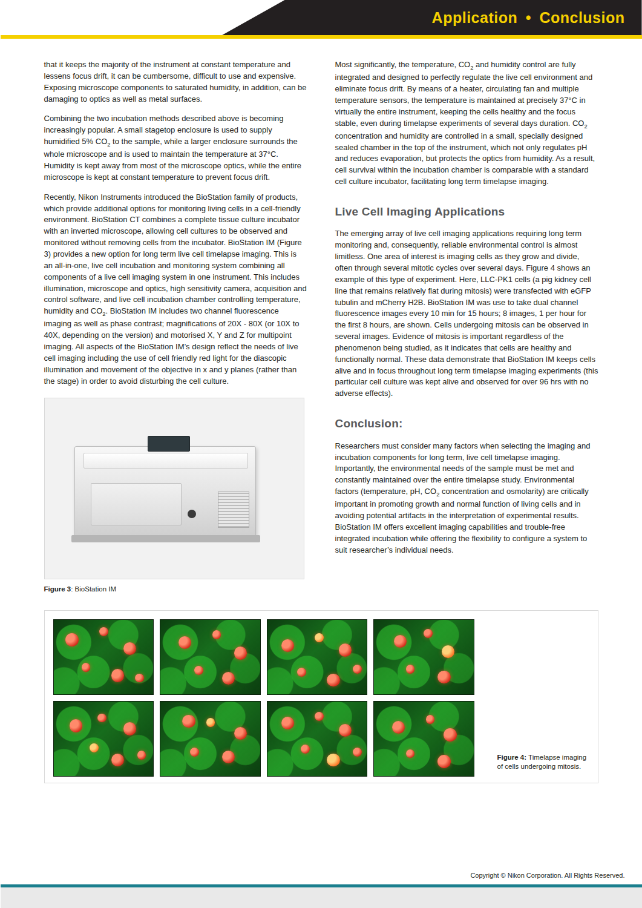Application • Conclusion
that it keeps the majority of the instrument at constant temperature and lessens focus drift, it can be cumbersome, difficult to use and expensive. Exposing microscope components to saturated humidity, in addition, can be damaging to optics as well as metal surfaces.
Combining the two incubation methods described above is becoming increasingly popular. A small stagetop enclosure is used to supply humidified 5% CO2 to the sample, while a larger enclosure surrounds the whole microscope and is used to maintain the temperature at 37°C. Humidity is kept away from most of the microscope optics, while the entire microscope is kept at constant temperature to prevent focus drift.
Recently, Nikon Instruments introduced the BioStation family of products, which provide additional options for monitoring living cells in a cell-friendly environment. BioStation CT combines a complete tissue culture incubator with an inverted microscope, allowing cell cultures to be observed and monitored without removing cells from the incubator. BioStation IM (Figure 3) provides a new option for long term live cell timelapse imaging. This is an all-in-one, live cell incubation and monitoring system combining all components of a live cell imaging system in one instrument. This includes illumination, microscope and optics, high sensitivity camera, acquisition and control software, and live cell incubation chamber controlling temperature, humidity and CO2. BioStation IM includes two channel fluorescence imaging as well as phase contrast; magnifications of 20X - 80X (or 10X to 40X, depending on the version) and motorised X, Y and Z for multipoint imaging. All aspects of the BioStation IM’s design reflect the needs of live cell imaging including the use of cell friendly red light for the diascopic illumination and movement of the objective in x and y planes (rather than the stage) in order to avoid disturbing the cell culture.
Figure 3: BioStation IM
Most significantly, the temperature, CO2 and humidity control are fully integrated and designed to perfectly regulate the live cell environment and eliminate focus drift. By means of a heater, circulating fan and multiple temperature sensors, the temperature is maintained at precisely 37°C in virtually the entire instrument, keeping the cells healthy and the focus stable, even during timelapse experiments of several days duration. CO2 concentration and humidity are controlled in a small, specially designed sealed chamber in the top of the instrument, which not only regulates pH and reduces evaporation, but protects the optics from humidity. As a result, cell survival within the incubation chamber is comparable with a standard cell culture incubator, facilitating long term timelapse imaging.
Live Cell Imaging Applications
The emerging array of live cell imaging applications requiring long term monitoring and, consequently, reliable environmental control is almost limitless. One area of interest is imaging cells as they grow and divide, often through several mitotic cycles over several days. Figure 4 shows an example of this type of experiment. Here, LLC-PK1 cells (a pig kidney cell line that remains relatively flat during mitosis) were transfected with eGFP tubulin and mCherry H2B. BioStation IM was use to take dual channel fluorescence images every 10 min for 15 hours; 8 images, 1 per hour for the first 8 hours, are shown. Cells undergoing mitosis can be observed in several images. Evidence of mitosis is important regardless of the phenomenon being studied, as it indicates that cells are healthy and functionally normal. These data demonstrate that BioStation IM keeps cells alive and in focus throughout long term timelapse imaging experiments (this particular cell culture was kept alive and observed for over 96 hrs with no adverse effects).
Conclusion:
Researchers must consider many factors when selecting the imaging and incubation components for long term, live cell timelapse imaging. Importantly, the environmental needs of the sample must be met and constantly maintained over the entire timelapse study. Environmental factors (temperature, pH, CO2 concentration and osmolarity) are critically important in promoting growth and normal function of living cells and in avoiding potential artifacts in the interpretation of experimental results. BioStation IM offers excellent imaging capabilities and trouble-free integrated incubation while offering the flexibility to configure a system to suit researcher’s individual needs.
Figure 4: Timelapse imaging of cells undergoing mitosis.
Copyright © Nikon Corporation. All Rights Reserved.